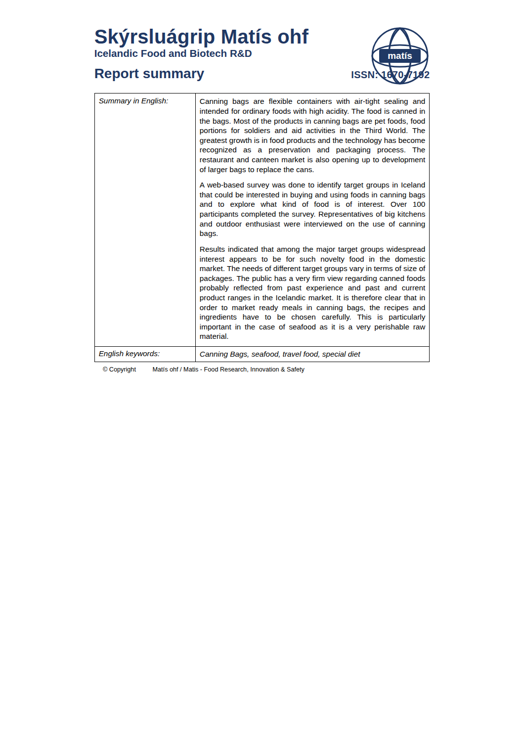matís
Skýrsluágrip Matís ohf
Icelandic Food and Biotech R&D
Report summary
ISSN: 1670-7192
| Summary in English: | Canning bags are flexible containers with air-tight sealing and intended for ordinary foods with high acidity. The food is canned in the bags. Most of the products in canning bags are pet foods, food portions for soldiers and aid activities in the Third World. The greatest growth is in food products and the technology has become recognized as a preservation and packaging process. The restaurant and canteen market is also opening up to development of larger bags to replace the cans. A web-based survey was done to identify target groups in Iceland that could be interested in buying and using foods in canning bags and to explore what kind of food is of interest. Over 100 participants completed the survey. Representatives of big kitchens and outdoor enthusiast were interviewed on the use of canning bags. Results indicated that among the major target groups widespread interest appears to be for such novelty food in the domestic market. The needs of different target groups vary in terms of size of packages. The public has a very firm view regarding canned foods probably reflected from past experience and past and current product ranges in the Icelandic market. It is therefore clear that in order to market ready meals in canning bags, the recipes and ingredients have to be chosen carefully. This is particularly important in the case of seafood as it is a very perishable raw material. |
| English keywords: | Canning Bags, seafood, travel food, special diet |
© Copyright Matís ohf / Matis - Food Research, Innovation & Safety